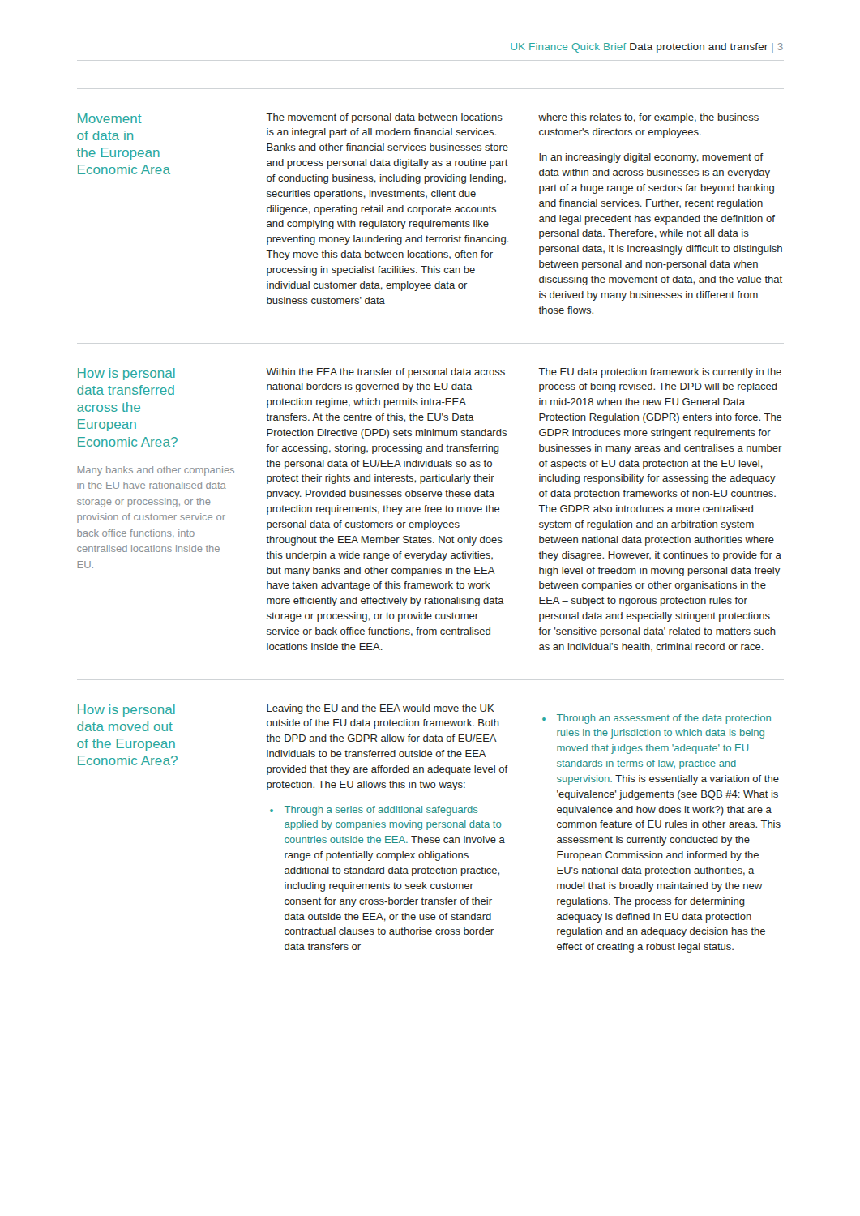UK Finance Quick Brief Data protection and transfer | 3
Movement
of data in
the European
Economic Area
The movement of personal data between locations is an integral part of all modern financial services. Banks and other financial services businesses store and process personal data digitally as a routine part of conducting business, including providing lending, securities operations, investments, client due diligence, operating retail and corporate accounts and complying with regulatory requirements like preventing money laundering and terrorist financing. They move this data between locations, often for processing in specialist facilities. This can be individual customer data, employee data or business customers' data
where this relates to, for example, the business customer's directors or employees.
In an increasingly digital economy, movement of data within and across businesses is an everyday part of a huge range of sectors far beyond banking and financial services. Further, recent regulation and legal precedent has expanded the definition of personal data. Therefore, while not all data is personal data, it is increasingly difficult to distinguish between personal and non-personal data when discussing the movement of data, and the value that is derived by many businesses in different from those flows.
How is personal
data transferred
across the
European
Economic Area?
Many banks and other companies in the EU have rationalised data storage or processing, or the provision of customer service or back office functions, into centralised locations inside the EU.
Within the EEA the transfer of personal data across national borders is governed by the EU data protection regime, which permits intra-EEA transfers. At the centre of this, the EU's Data Protection Directive (DPD) sets minimum standards for accessing, storing, processing and transferring the personal data of EU/EEA individuals so as to protect their rights and interests, particularly their privacy. Provided businesses observe these data protection requirements, they are free to move the personal data of customers or employees throughout the EEA Member States. Not only does this underpin a wide range of everyday activities, but many banks and other companies in the EEA have taken advantage of this framework to work more efficiently and effectively by rationalising data storage or processing, or to provide customer service or back office functions, from centralised locations inside the EEA.
The EU data protection framework is currently in the process of being revised. The DPD will be replaced in mid-2018 when the new EU General Data Protection Regulation (GDPR) enters into force. The GDPR introduces more stringent requirements for businesses in many areas and centralises a number of aspects of EU data protection at the EU level, including responsibility for assessing the adequacy of data protection frameworks of non-EU countries. The GDPR also introduces a more centralised system of regulation and an arbitration system between national data protection authorities where they disagree. However, it continues to provide for a high level of freedom in moving personal data freely between companies or other organisations in the EEA – subject to rigorous protection rules for personal data and especially stringent protections for 'sensitive personal data' related to matters such as an individual's health, criminal record or race.
How is personal
data moved out
of the European
Economic Area?
Leaving the EU and the EEA would move the UK outside of the EU data protection framework. Both the DPD and the GDPR allow for data of EU/EEA individuals to be transferred outside of the EEA provided that they are afforded an adequate level of protection. The EU allows this in two ways:
Through a series of additional safeguards applied by companies moving personal data to countries outside the EEA. These can involve a range of potentially complex obligations additional to standard data protection practice, including requirements to seek customer consent for any cross-border transfer of their data outside the EEA, or the use of standard contractual clauses to authorise cross border data transfers or
Through an assessment of the data protection rules in the jurisdiction to which data is being moved that judges them 'adequate' to EU standards in terms of law, practice and supervision. This is essentially a variation of the 'equivalence' judgements (see BQB #4: What is equivalence and how does it work?) that are a common feature of EU rules in other areas. This assessment is currently conducted by the European Commission and informed by the EU's national data protection authorities, a model that is broadly maintained by the new regulations. The process for determining adequacy is defined in EU data protection regulation and an adequacy decision has the effect of creating a robust legal status.